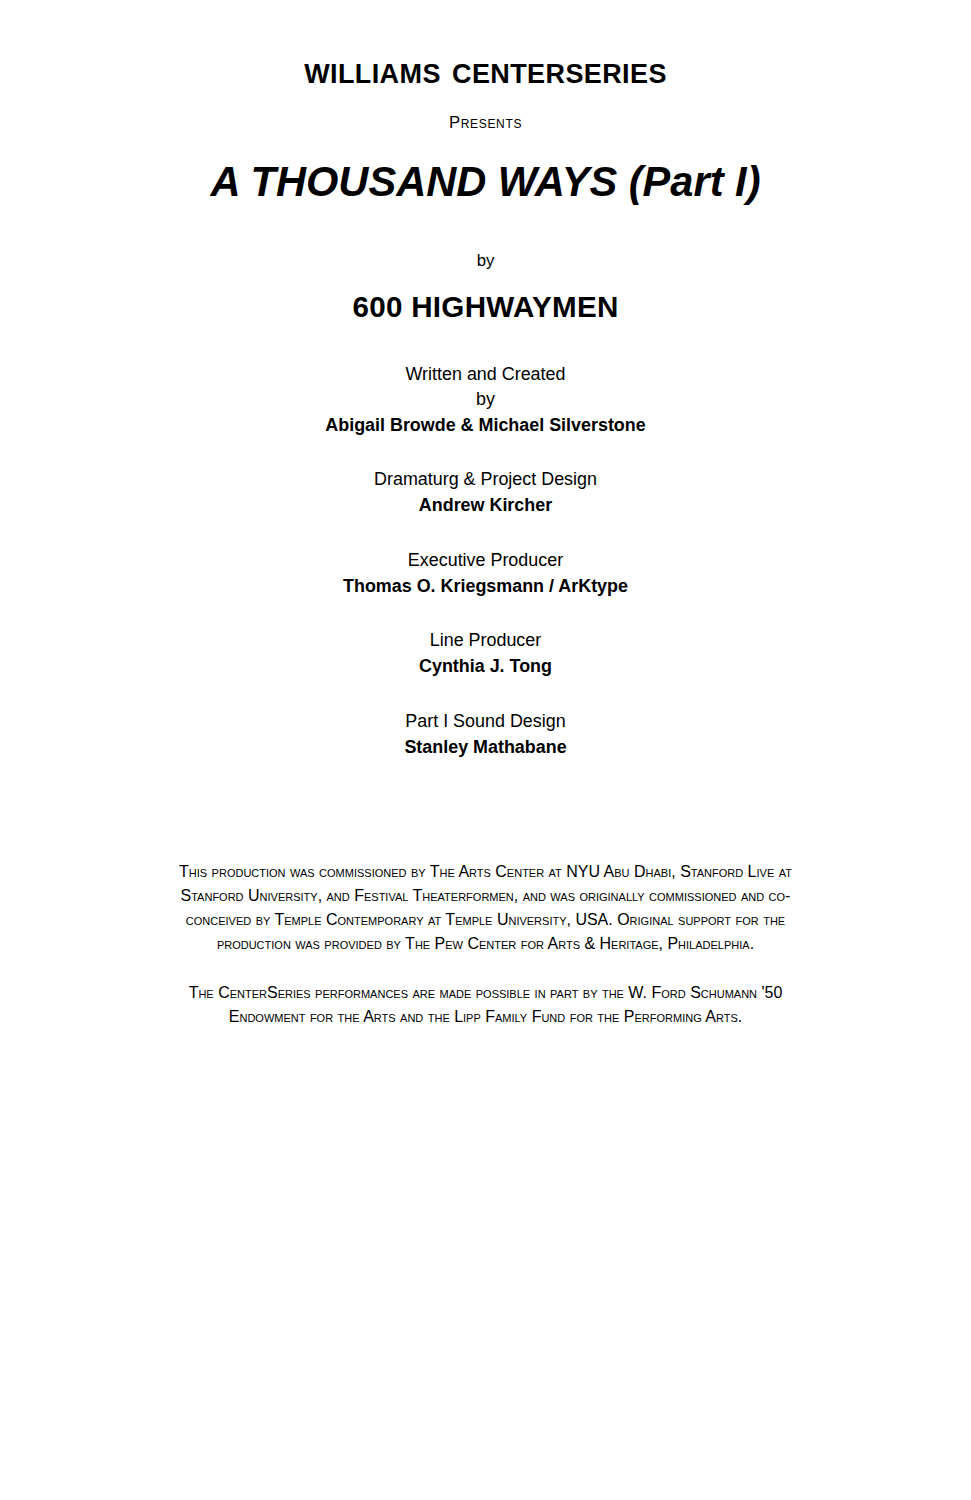Williams CenterSeries
Presents
A THOUSAND WAYS (Part I)
by
600 HIGHWAYMEN
Written and Created
by Abigail Browde & Michael Silverstone
Dramaturg & Project Design Andrew Kircher
Executive Producer Thomas O. Kriegsmann / ArKtype
Line Producer Cynthia J. Tong
Part I Sound Design Stanley Mathabane
This production was commissioned by The Arts Center at NYU Abu Dhabi, Stanford Live at Stanford University, and Festival Theaterformen, and was originally commissioned and co-conceived by Temple Contemporary at Temple University, USA. Original support for the production was provided by The Pew Center for Arts & Heritage, Philadelphia.
The CenterSeries performances are made possible in part by the W. Ford Schumann '50 Endowment for the Arts and the Lipp Family Fund for the Performing Arts.